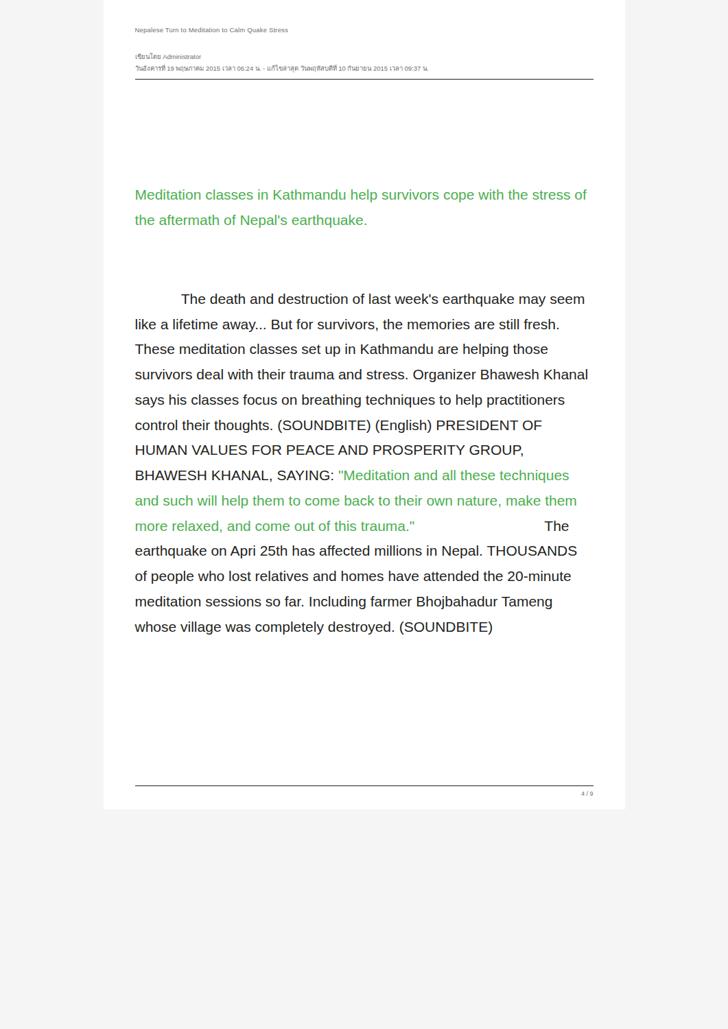Nepalese Turn to Meditation to Calm Quake Stress
เขียนโดย Administrator วันอังคารที่ 19 พฤษภาคม 2015 เวลา 06:24 น. - แก้ไขล่าสุด วันพฤหัสบดีที่ 10 กันยายน 2015 เวลา 09:37 น.
Meditation classes in Kathmandu help survivors cope with the stress of the aftermath of Nepal's earthquake.
The death and destruction of last week's earthquake may seem like a lifetime away... But for survivors, the memories are still fresh. These meditation classes set up in Kathmandu are helping those survivors deal with their trauma and stress. Organizer Bhawesh Khanal says his classes focus on breathing techniques to help practitioners control their thoughts. (SOUNDBITE) (English) PRESIDENT OF HUMAN VALUES FOR PEACE AND PROSPERITY GROUP, BHAWESH KHANAL, SAYING: "Meditation and all these techniques and such will help them to come back to their own nature, make them more relaxed, and come out of this trauma." The earthquake on Apri 25th has affected millions in Nepal. THOUSANDS of people who lost relatives and homes have attended the 20-minute meditation sessions so far. Including farmer Bhojbahadur Tameng whose village was completely destroyed. (SOUNDBITE)
4 / 9